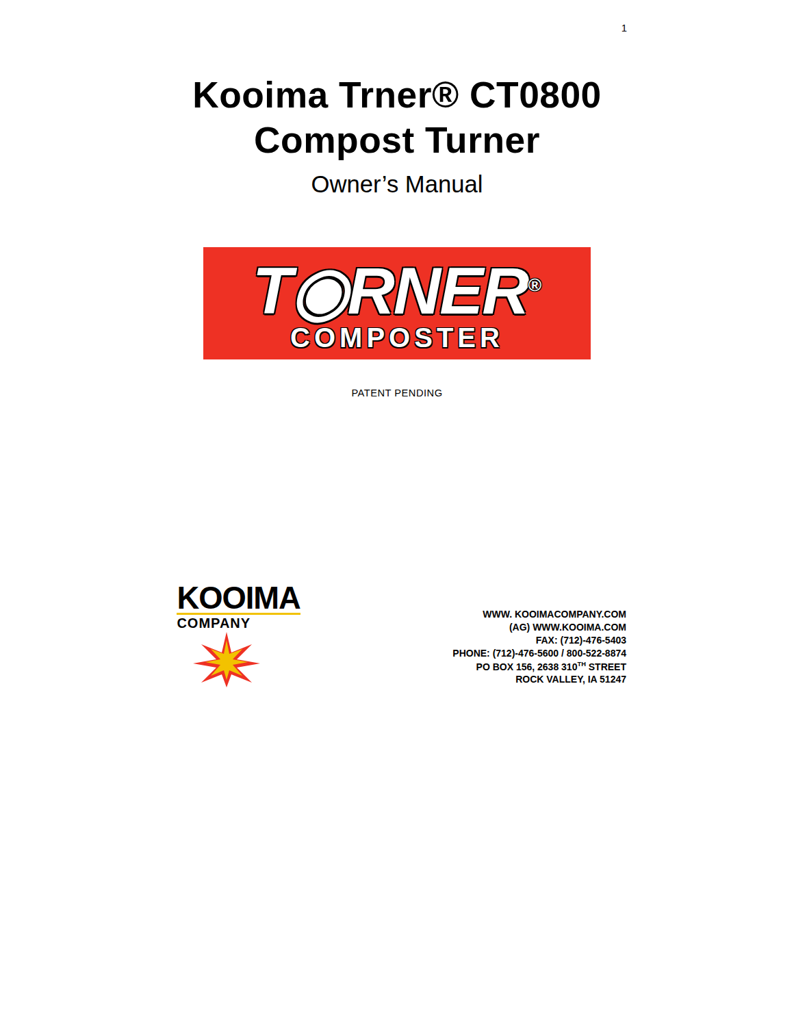1
Kooima Trner® CT0800 Compost Turner
Owner’s Manual
T◉RNER® COMPOSTER
PATENT PENDING
| KOOIMA COMPANY | WWW. KOOIMACOMPANY.COM (AG) WWW.KOOIMA.COM FAX: (712)-476-5403 PHONE: (712)-476-5600 / 800-522-8874 PO BOX 156, 2638 310 TH STREET ROCK VALLEY, IA 51247 |